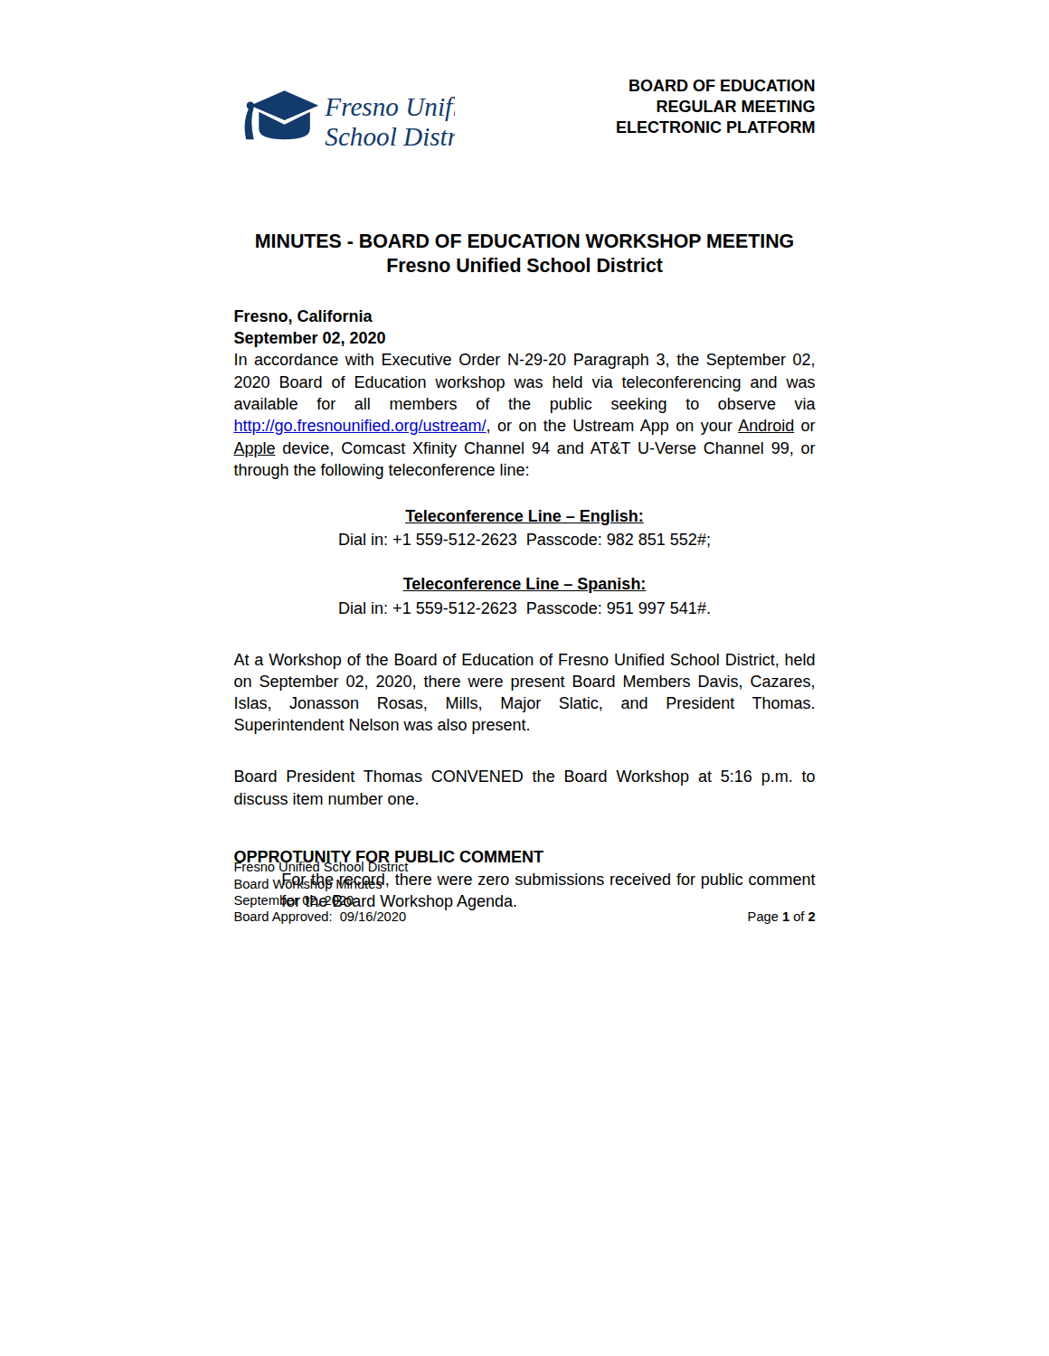BOARD OF EDUCATION
REGULAR MEETING
ELECTRONIC PLATFORM
MINUTES - BOARD OF EDUCATION WORKSHOP MEETING Fresno Unified School District
Fresno, California
September 02, 2020
In accordance with Executive Order N-29-20 Paragraph 3, the September 02, 2020 Board of Education workshop was held via teleconferencing and was available for all members of the public seeking to observe via http://go.fresnounified.org/ustream/, or on the Ustream App on your Android or Apple device, Comcast Xfinity Channel 94 and AT&T U-Verse Channel 99, or through the following teleconference line:
Teleconference Line – English:
Dial in: +1 559-512-2623 Passcode: 982 851 552#;
Teleconference Line – Spanish:
Dial in: +1 559-512-2623 Passcode: 951 997 541#.
At a Workshop of the Board of Education of Fresno Unified School District, held on September 02, 2020, there were present Board Members Davis, Cazares, Islas, Jonasson Rosas, Mills, Major Slatic, and President Thomas. Superintendent Nelson was also present.
Board President Thomas CONVENED the Board Workshop at 5:16 p.m. to discuss item number one.
OPPROTUNITY FOR PUBLIC COMMENT
For the record, there were zero submissions received for public comment for the Board Workshop Agenda.
Fresno Unified School District
Board Workshop Minutes
September 02, 2020
Board Approved: 09/16/2020
Page 1 of 2